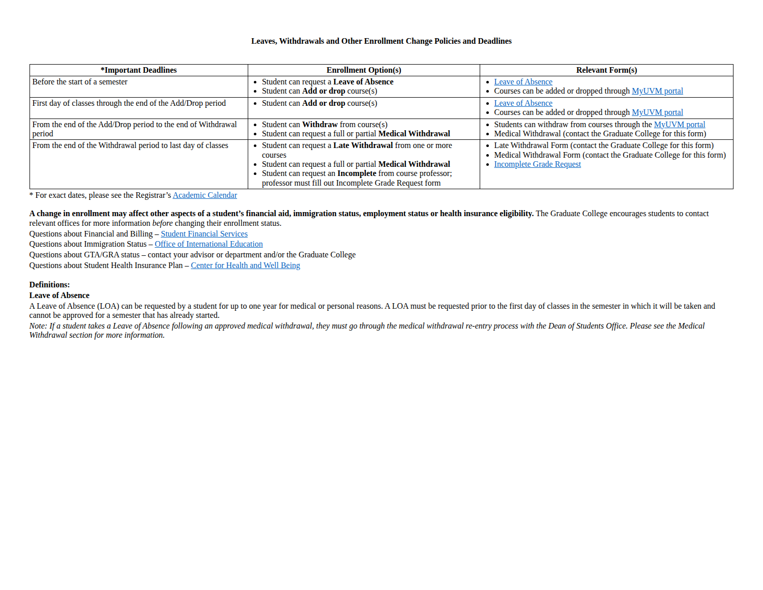Leaves, Withdrawals and Other Enrollment Change Policies and Deadlines
| *Important Deadlines | Enrollment Option(s) | Relevant Form(s) |
| --- | --- | --- |
| Before the start of a semester | Student can request a Leave of Absence Student can Add or drop course(s) | Leave of Absence Courses can be added or dropped through MyUVM portal |
| First day of classes through the end of the Add/Drop period | Student can Add or drop course(s) | Leave of Absence Courses can be added or dropped through MyUVM portal |
| From the end of the Add/Drop period to the end of Withdrawal period | Student can Withdraw from course(s) Student can request a full or partial Medical Withdrawal | Students can withdraw from courses through the MyUVM portal Medical Withdrawal (contact the Graduate College for this form) |
| From the end of the Withdrawal period to last day of classes | Student can request a Late Withdrawal from one or more courses Student can request a full or partial Medical Withdrawal Student can request an Incomplete from course professor; professor must fill out Incomplete Grade Request form | Late Withdrawal Form (contact the Graduate College for this form) Medical Withdrawal Form (contact the Graduate College for this form) Incomplete Grade Request |
* For exact dates, please see the Registrar’s Academic Calendar
A change in enrollment may affect other aspects of a student’s financial aid, immigration status, employment status or health insurance eligibility. The Graduate College encourages students to contact relevant offices for more information before changing their enrollment status.
Questions about Financial and Billing – Student Financial Services
Questions about Immigration Status – Office of International Education
Questions about GTA/GRA status – contact your advisor or department and/or the Graduate College
Questions about Student Health Insurance Plan – Center for Health and Well Being
Definitions:
Leave of Absence
A Leave of Absence (LOA) can be requested by a student for up to one year for medical or personal reasons. A LOA must be requested prior to the first day of classes in the semester in which it will be taken and cannot be approved for a semester that has already started.
Note: If a student takes a Leave of Absence following an approved medical withdrawal, they must go through the medical withdrawal re-entry process with the Dean of Students Office. Please see the Medical Withdrawal section for more information.